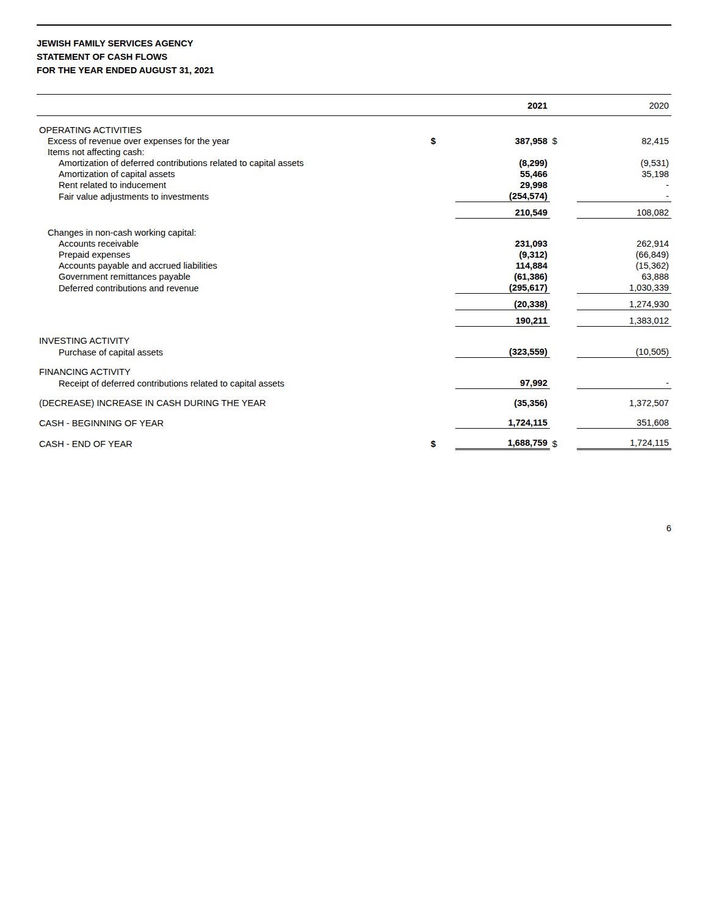JEWISH FAMILY SERVICES AGENCY
STATEMENT OF CASH FLOWS
FOR THE YEAR ENDED AUGUST 31, 2021
| | | 2021 | | 2020 |
| OPERATING ACTIVITIES | | | | |
| Excess of revenue over expenses for the year | $ | 387,958 | $ | 82,415 |
| Items not affecting cash: | | | | |
| Amortization of deferred contributions related to capital assets | | (8,299) | | (9,531) |
| Amortization of capital assets | | 55,466 | | 35,198 |
| Rent related to inducement | | 29,998 | | - |
| Fair value adjustments to investments | | (254,574) | | - |
| | | 210,549 | | 108,082 |
| Changes in non-cash working capital: | | | | |
| Accounts receivable | | 231,093 | | 262,914 |
| Prepaid expenses | | (9,312) | | (66,849) |
| Accounts payable and accrued liabilities | | 114,884 | | (15,362) |
| Government remittances payable | | (61,386) | | 63,888 |
| Deferred contributions and revenue | | (295,617) | | 1,030,339 |
| | | (20,338) | | 1,274,930 |
| | | 190,211 | | 1,383,012 |
| INVESTING ACTIVITY | | | | |
| Purchase of capital assets | | (323,559) | | (10,505) |
| FINANCING ACTIVITY | | | | |
| Receipt of deferred contributions related to capital assets | | 97,992 | | - |
| (DECREASE) INCREASE IN CASH DURING THE YEAR | | (35,356) | | 1,372,507 |
| CASH - BEGINNING OF YEAR | | 1,724,115 | | 351,608 |
| CASH - END OF YEAR | $ | 1,688,759 | $ | 1,724,115 |
6